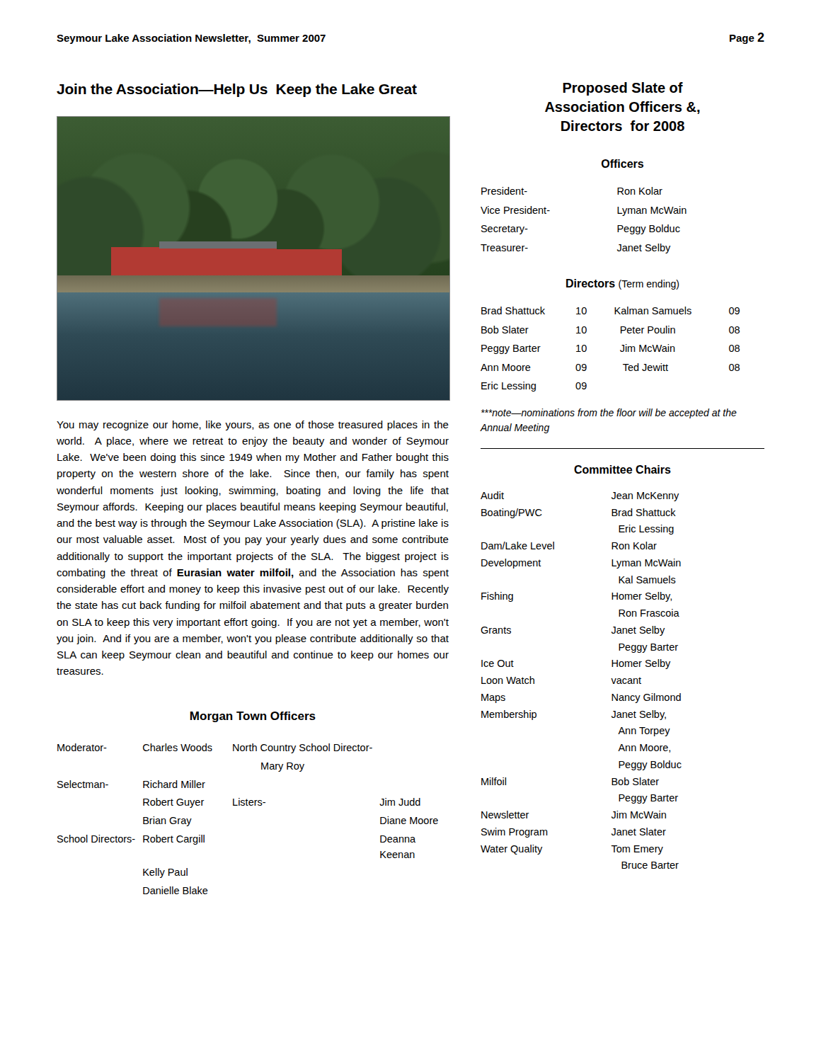Seymour Lake Association Newsletter, Summer 2007
Page 2
Join the Association—Help Us Keep the Lake Great
You may recognize our home, like yours, as one of those treasured places in the world. A place, where we retreat to enjoy the beauty and wonder of Seymour Lake. We've been doing this since 1949 when my Mother and Father bought this property on the western shore of the lake. Since then, our family has spent wonderful moments just looking, swimming, boating and loving the life that Seymour affords. Keeping our places beautiful means keeping Seymour beautiful, and the best way is through the Seymour Lake Association (SLA). A pristine lake is our most valuable asset. Most of you pay your yearly dues and some contribute additionally to support the important projects of the SLA. The biggest project is combating the threat of Eurasian water milfoil, and the Association has spent considerable effort and money to keep this invasive pest out of our lake. Recently the state has cut back funding for milfoil abatement and that puts a greater burden on SLA to keep this very important effort going. If you are not yet a member, won't you join. And if you are a member, won't you please contribute additionally so that SLA can keep Seymour clean and beautiful and continue to keep our homes our treasures.
Morgan Town Officers
| Moderator- | Charles Woods | North Country School Director- | |
| | | Mary Roy | |
| Selectman- | Richard Miller | | |
| | Robert Guyer | Listers- | Jim Judd |
| | Brian Gray | | Diane Moore |
| School Directors- | Robert Cargill | | Deanna Keenan |
| | Kelly Paul | | |
| | Danielle Blake | | |
Proposed Slate of
Association Officers &,
Directors for 2008
Officers
| President- | Ron Kolar |
| Vice President- | Lyman McWain |
| Secretary- | Peggy Bolduc |
| Treasurer- | Janet Selby |
Directors (Term ending)
| Brad Shattuck | 10 | Kalman Samuels | 09 |
| Bob Slater | 10 | Peter Poulin | 08 |
| Peggy Barter | 10 | Jim McWain | 08 |
| Ann Moore | 09 | Ted Jewitt | 08 |
| Eric Lessing | 09 | | |
***note—nominations from the floor will be accepted at the Annual Meeting
Committee Chairs
| Audit | Jean McKenny |
| Boating/PWC | Brad Shattuck |
| | Eric Lessing |
| Dam/Lake Level | Ron Kolar |
| Development | Lyman McWain |
| | Kal Samuels |
| Fishing | Homer Selby, |
| | Ron Frascoia |
| Grants | Janet Selby |
| | Peggy Barter |
| Ice Out | Homer Selby |
| Loon Watch | vacant |
| Maps | Nancy Gilmond |
| Membership | Janet Selby, |
| | Ann Torpey |
| | Ann Moore, |
| | Peggy Bolduc |
| Milfoil | Bob Slater |
| | Peggy Barter |
| Newsletter | Jim McWain |
| Swim Program | Janet Slater |
| Water Quality | Tom Emery |
| | Bruce Barter |